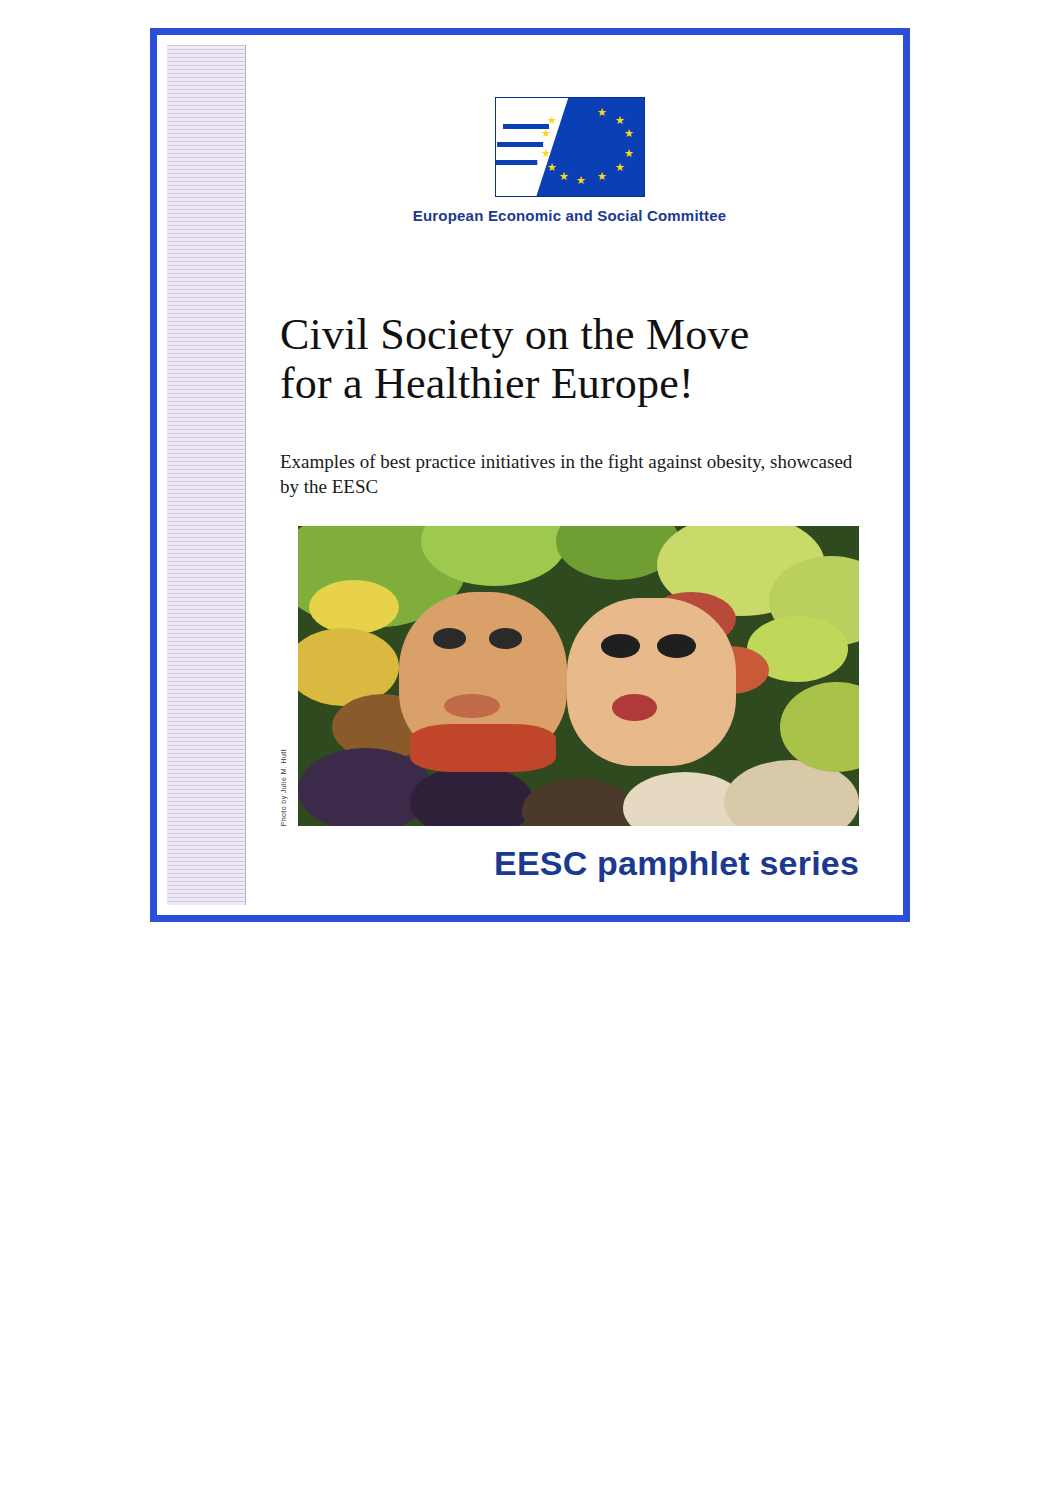★ ★ ★ ★ ★ ★ ★ ★ ★ ★ ★ ★
European Economic and Social Committee
Civil Society on the Move
for a Healthier Europe!
Examples of best practice initiatives in the fight against obesity, showcased by the EESC
Photo by Julie M. Hutt
EESC pamphlet series